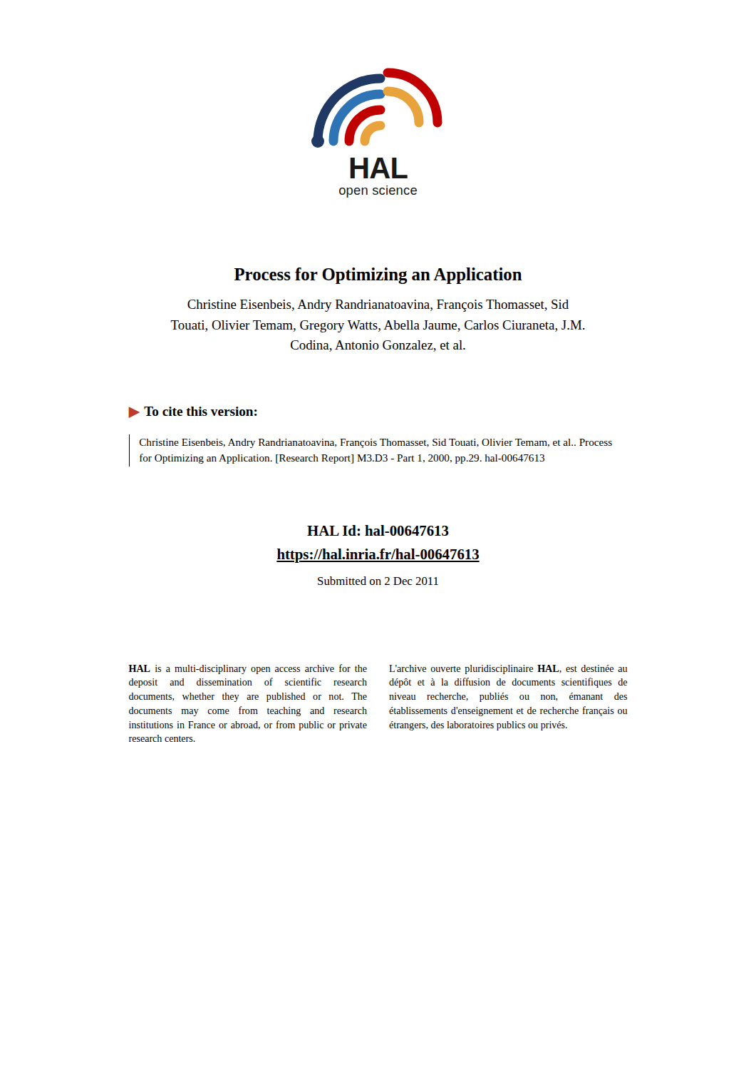HAL
open science
Process for Optimizing an Application
Christine Eisenbeis, Andry Randrianatoavina, François Thomasset, Sid
Touati, Olivier Temam, Gregory Watts, Abella Jaume, Carlos Ciuraneta, J.M.
Codina, Antonio Gonzalez, et al.
▶To cite this version:
Christine Eisenbeis, Andry Randrianatoavina, François Thomasset, Sid Touati, Olivier Temam, et al.. Process for Optimizing an Application. [Research Report] M3.D3 - Part 1, 2000, pp.29. hal-00647613
HAL Id: hal-00647613
https://hal.inria.fr/hal-00647613
Submitted on 2 Dec 2011
HAL is a multi-disciplinary open access archive for the deposit and dissemination of scientific research documents, whether they are published or not. The documents may come from teaching and research institutions in France or abroad, or from public or private research centers.
L'archive ouverte pluridisciplinaire HAL, est destinée au dépôt et à la diffusion de documents scientifiques de niveau recherche, publiés ou non, émanant des établissements d'enseignement et de recherche français ou étrangers, des laboratoires publics ou privés.